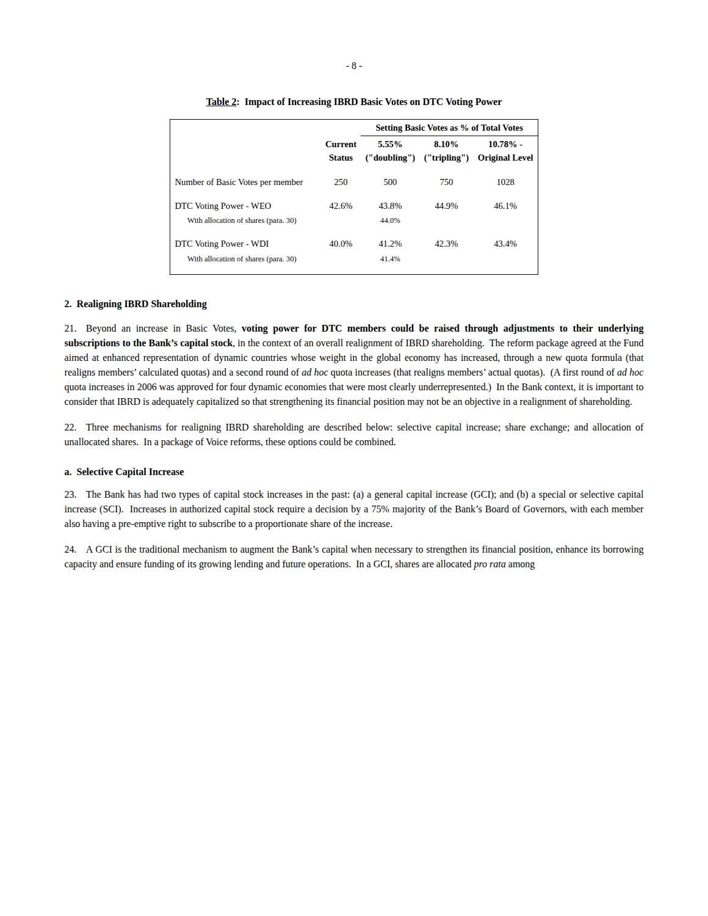- 8 -
Table 2: Impact of Increasing IBRD Basic Votes on DTC Voting Power
| | | Setting Basic Votes as % of Total Votes |
| | Current Status | 5.55% ("doubling") | 8.10% ("tripling") | 10.78% - Original Level |
| Number of Basic Votes per member | 250 | 500 | 750 | 1028 |
| DTC Voting Power - WEO | 42.6% | 43.8% | 44.9% | 46.1% |
| With allocation of shares (para. 30) | | 44.0% | | |
| DTC Voting Power - WDI | 40.0% | 41.2% | 42.3% | 43.4% |
| With allocation of shares (para. 30) | | 41.4% | | |
2. Realigning IBRD Shareholding
21. Beyond an increase in Basic Votes, voting power for DTC members could be raised through adjustments to their underlying subscriptions to the Bank’s capital stock, in the context of an overall realignment of IBRD shareholding. The reform package agreed at the Fund aimed at enhanced representation of dynamic countries whose weight in the global economy has increased, through a new quota formula (that realigns members’ calculated quotas) and a second round of ad hoc quota increases (that realigns members’ actual quotas). (A first round of ad hoc quota increases in 2006 was approved for four dynamic economies that were most clearly underrepresented.) In the Bank context, it is important to consider that IBRD is adequately capitalized so that strengthening its financial position may not be an objective in a realignment of shareholding.
22. Three mechanisms for realigning IBRD shareholding are described below: selective capital increase; share exchange; and allocation of unallocated shares. In a package of Voice reforms, these options could be combined.
a. Selective Capital Increase
23. The Bank has had two types of capital stock increases in the past: (a) a general capital increase (GCI); and (b) a special or selective capital increase (SCI). Increases in authorized capital stock require a decision by a 75% majority of the Bank’s Board of Governors, with each member also having a pre-emptive right to subscribe to a proportionate share of the increase.
24. A GCI is the traditional mechanism to augment the Bank’s capital when necessary to strengthen its financial position, enhance its borrowing capacity and ensure funding of its growing lending and future operations. In a GCI, shares are allocated pro rata among